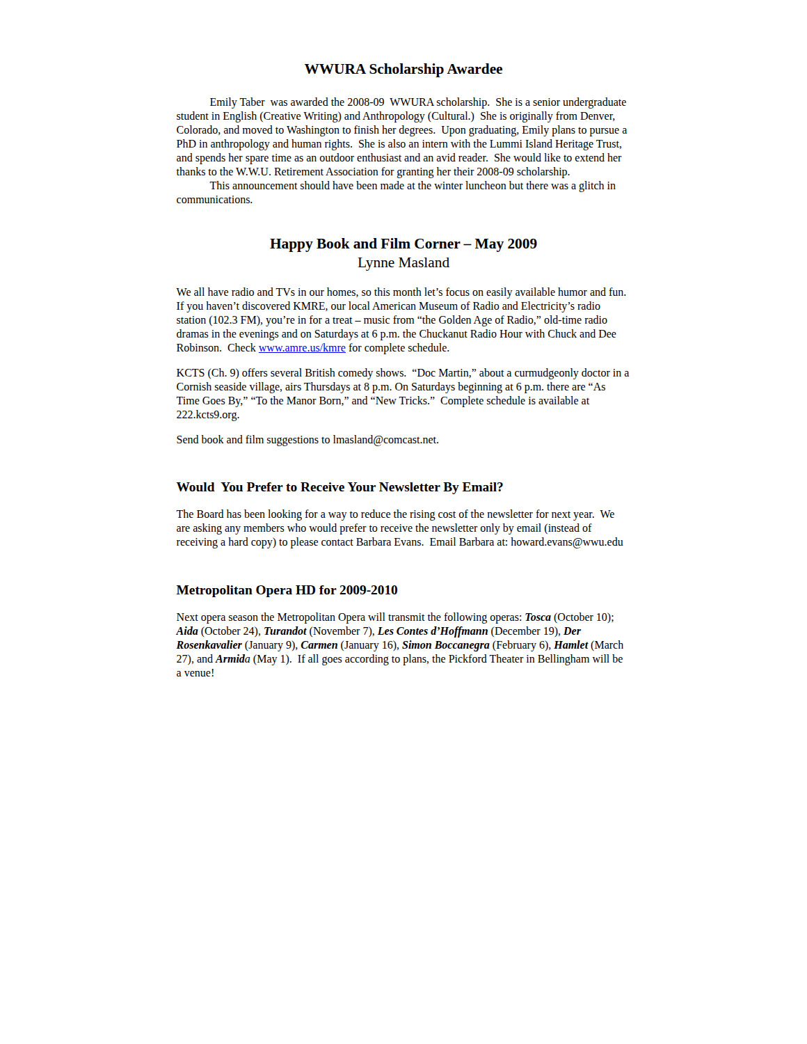WWURA Scholarship Awardee
Emily Taber was awarded the 2008-09 WWURA scholarship. She is a senior undergraduate student in English (Creative Writing) and Anthropology (Cultural.) She is originally from Denver, Colorado, and moved to Washington to finish her degrees. Upon graduating, Emily plans to pursue a PhD in anthropology and human rights. She is also an intern with the Lummi Island Heritage Trust, and spends her spare time as an outdoor enthusiast and an avid reader. She would like to extend her thanks to the W.W.U. Retirement Association for granting her their 2008-09 scholarship.
This announcement should have been made at the winter luncheon but there was a glitch in communications.
Happy Book and Film Corner – May 2009 Lynne Masland
We all have radio and TVs in our homes, so this month let’s focus on easily available humor and fun. If you haven’t discovered KMRE, our local American Museum of Radio and Electricity’s radio station (102.3 FM), you’re in for a treat – music from “the Golden Age of Radio,” old-time radio dramas in the evenings and on Saturdays at 6 p.m. the Chuckanut Radio Hour with Chuck and Dee Robinson. Check www.amre.us/kmre for complete schedule.
KCTS (Ch. 9) offers several British comedy shows. “Doc Martin,” about a curmudgeonly doctor in a Cornish seaside village, airs Thursdays at 8 p.m. On Saturdays beginning at 6 p.m. there are “As Time Goes By,” “To the Manor Born,” and “New Tricks.” Complete schedule is available at 222.kcts9.org.
Send book and film suggestions to lmasland@comcast.net.
Would You Prefer to Receive Your Newsletter By Email?
The Board has been looking for a way to reduce the rising cost of the newsletter for next year. We are asking any members who would prefer to receive the newsletter only by email (instead of receiving a hard copy) to please contact Barbara Evans. Email Barbara at: howard.evans@wwu.edu
Metropolitan Opera HD for 2009-2010
Next opera season the Metropolitan Opera will transmit the following operas: Tosca (October 10); Aida (October 24), Turandot (November 7), Les Contes d’Hoffmann (December 19), Der Rosenkavalier (January 9), Carmen (January 16), Simon Boccanegra (February 6), Hamlet (March 27), and Armid a (May 1). If all goes according to plans, the Pickford Theater in Bellingham will be a venue!